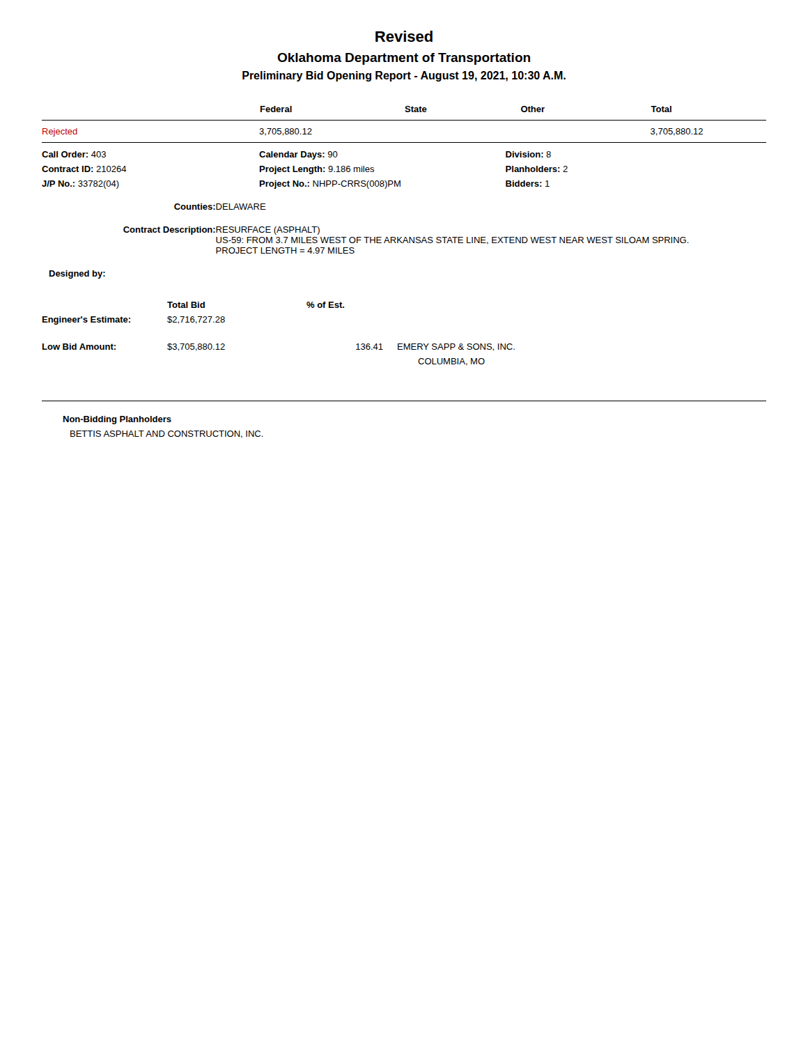Revised
Oklahoma Department of Transportation
Preliminary Bid Opening Report - August 19, 2021, 10:30 A.M.
| | Federal | State | Other | Total |
| --- | --- | --- | --- | --- |
| Rejected | 3,705,880.12 | | | 3,705,880.12 |
| Call Order: 403 | Calendar Days: 90 | Division: 8 |
| Contract ID: 210264 | Project Length: 9.186 miles | Planholders: 2 |
| J/P No.: 33782(04) | Project No.: NHPP-CRRS(008)PM | Bidders: 1 |
| Counties: | DELAWARE |
| Contract Description: | RESURFACE (ASPHALT) US-59: FROM 3.7 MILES WEST OF THE ARKANSAS STATE LINE, EXTEND WEST NEAR WEST SILOAM SPRING. PROJECT LENGTH = 4.97 MILES |
| Designed by: | |
| | Total Bid | % of Est. | |
| Engineer's Estimate: | $2,716,727.28 | | |
| Low Bid Amount: | $3,705,880.12 | 136.41 | EMERY SAPP & SONS, INC. |
| | | | COLUMBIA, MO |
Non-Bidding Planholders
BETTIS ASPHALT AND CONSTRUCTION, INC.